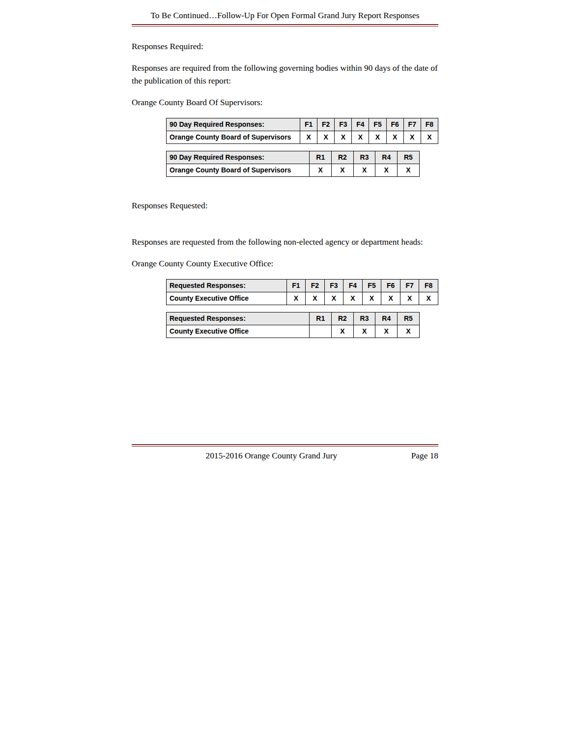To Be Continued…Follow-Up For Open Formal Grand Jury Report Responses
Responses Required:
Responses are required from the following governing bodies within 90 days of the date of the publication of this report:
Orange County Board Of Supervisors:
| 90 Day Required Responses: | F1 | F2 | F3 | F4 | F5 | F6 | F7 | F8 |
| Orange County Board of Supervisors | X | X | X | X | X | X | X | X |
| 90 Day Required Responses: | R1 | R2 | R3 | R4 | R5 |
| Orange County Board of Supervisors | X | X | X | X | X |
Responses Requested:
Responses are requested from the following non-elected agency or department heads:
Orange County County Executive Office:
| Requested Responses: | F1 | F2 | F3 | F4 | F5 | F6 | F7 | F8 |
| County Executive Office | X | X | X | X | X | X | X | X |
| Requested Responses: | R1 | R2 | R3 | R4 | R5 |
| County Executive Office | | X | X | X | X |
2015-2016 Orange County Grand Jury
Page 18